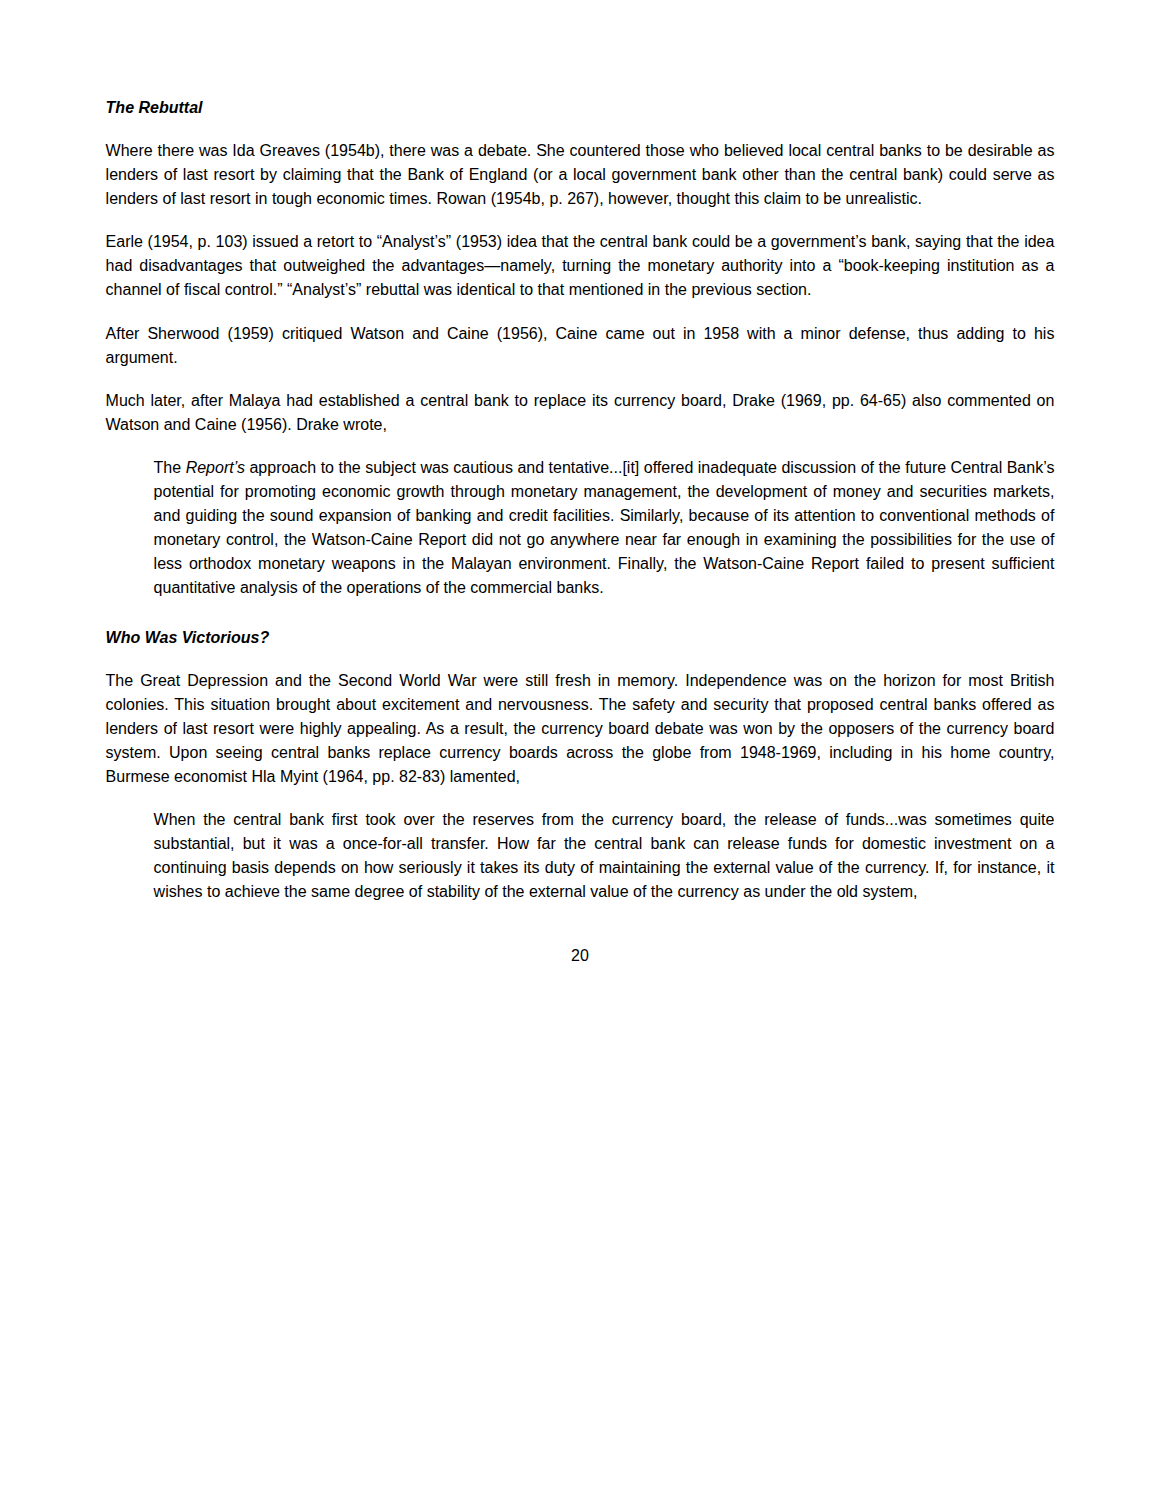The Rebuttal
Where there was Ida Greaves (1954b), there was a debate. She countered those who believed local central banks to be desirable as lenders of last resort by claiming that the Bank of England (or a local government bank other than the central bank) could serve as lenders of last resort in tough economic times. Rowan (1954b, p. 267), however, thought this claim to be unrealistic.
Earle (1954, p. 103) issued a retort to “Analyst’s” (1953) idea that the central bank could be a government’s bank, saying that the idea had disadvantages that outweighed the advantages—namely, turning the monetary authority into a “book-keeping institution as a channel of fiscal control.” “Analyst’s” rebuttal was identical to that mentioned in the previous section.
After Sherwood (1959) critiqued Watson and Caine (1956), Caine came out in 1958 with a minor defense, thus adding to his argument.
Much later, after Malaya had established a central bank to replace its currency board, Drake (1969, pp. 64-65) also commented on Watson and Caine (1956). Drake wrote,
The Report’s approach to the subject was cautious and tentative...[it] offered inadequate discussion of the future Central Bank’s potential for promoting economic growth through monetary management, the development of money and securities markets, and guiding the sound expansion of banking and credit facilities. Similarly, because of its attention to conventional methods of monetary control, the Watson-Caine Report did not go anywhere near far enough in examining the possibilities for the use of less orthodox monetary weapons in the Malayan environment. Finally, the Watson-Caine Report failed to present sufficient quantitative analysis of the operations of the commercial banks.
Who Was Victorious?
The Great Depression and the Second World War were still fresh in memory. Independence was on the horizon for most British colonies. This situation brought about excitement and nervousness. The safety and security that proposed central banks offered as lenders of last resort were highly appealing. As a result, the currency board debate was won by the opposers of the currency board system. Upon seeing central banks replace currency boards across the globe from 1948-1969, including in his home country, Burmese economist Hla Myint (1964, pp. 82-83) lamented,
When the central bank first took over the reserves from the currency board, the release of funds...was sometimes quite substantial, but it was a once-for-all transfer. How far the central bank can release funds for domestic investment on a continuing basis depends on how seriously it takes its duty of maintaining the external value of the currency. If, for instance, it wishes to achieve the same degree of stability of the external value of the currency as under the old system,
20